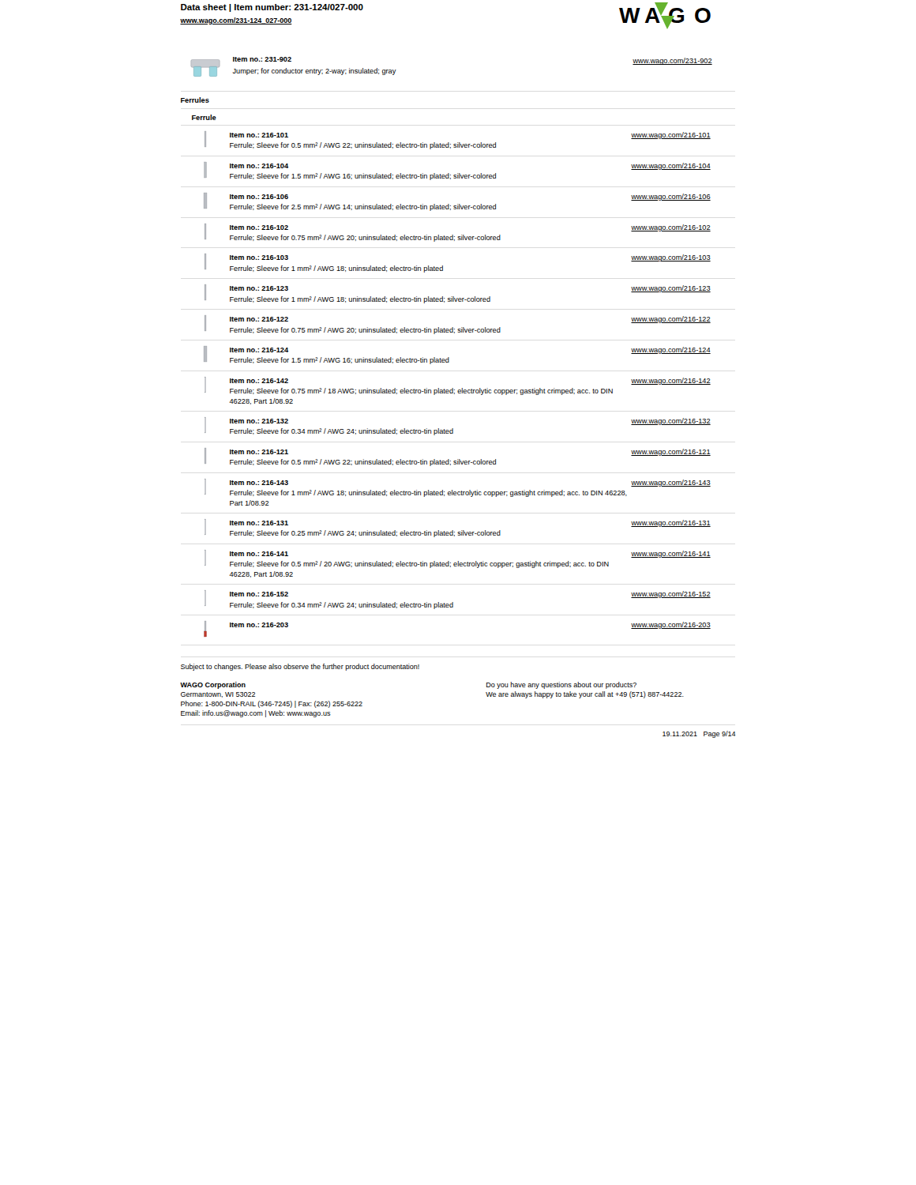Data sheet | Item number: 231-124/027-000
www.wago.com/231-124_027-000
Item no.: 231-902
Jumper; for conductor entry; 2-way; insulated; gray
www.wago.com/231-902
Ferrules
Ferrule
| | Item no.: 216-101 Ferrule; Sleeve for 0.5 mm² / AWG 22; uninsulated; electro-tin plated; silver-colored | www.wago.com/216-101 |
| | Item no.: 216-104 Ferrule; Sleeve for 1.5 mm² / AWG 16; uninsulated; electro-tin plated; silver-colored | www.wago.com/216-104 |
| | Item no.: 216-106 Ferrule; Sleeve for 2.5 mm² / AWG 14; uninsulated; electro-tin plated; silver-colored | www.wago.com/216-106 |
| | Item no.: 216-102 Ferrule; Sleeve for 0.75 mm² / AWG 20; uninsulated; electro-tin plated; silver-colored | www.wago.com/216-102 |
| | Item no.: 216-103 Ferrule; Sleeve for 1 mm² / AWG 18; uninsulated; electro-tin plated | www.wago.com/216-103 |
| | Item no.: 216-123 Ferrule; Sleeve for 1 mm² / AWG 18; uninsulated; electro-tin plated; silver-colored | www.wago.com/216-123 |
| | Item no.: 216-122 Ferrule; Sleeve for 0.75 mm² / AWG 20; uninsulated; electro-tin plated; silver-colored | www.wago.com/216-122 |
| | Item no.: 216-124 Ferrule; Sleeve for 1.5 mm² / AWG 16; uninsulated; electro-tin plated | www.wago.com/216-124 |
| | Item no.: 216-142 Ferrule; Sleeve for 0.75 mm² / 18 AWG; uninsulated; electro-tin plated; electrolytic copper; gastight crimped; acc. to DIN 46228, Part 1/08.92 | www.wago.com/216-142 |
| | Item no.: 216-132 Ferrule; Sleeve for 0.34 mm² / AWG 24; uninsulated; electro-tin plated | www.wago.com/216-132 |
| | Item no.: 216-121 Ferrule; Sleeve for 0.5 mm² / AWG 22; uninsulated; electro-tin plated; silver-colored | www.wago.com/216-121 |
| | Item no.: 216-143 Ferrule; Sleeve for 1 mm² / AWG 18; uninsulated; electro-tin plated; electrolytic copper; gastight crimped; acc. to DIN 46228, Part 1/08.92 | www.wago.com/216-143 |
| | Item no.: 216-131 Ferrule; Sleeve for 0.25 mm² / AWG 24; uninsulated; electro-tin plated; silver-colored | www.wago.com/216-131 |
| | Item no.: 216-141 Ferrule; Sleeve for 0.5 mm² / 20 AWG; uninsulated; electro-tin plated; electrolytic copper; gastight crimped; acc. to DIN 46228, Part 1/08.92 | www.wago.com/216-141 |
| | Item no.: 216-152 Ferrule; Sleeve for 0.34 mm² / AWG 24; uninsulated; electro-tin plated | www.wago.com/216-152 |
| | Item no.: 216-203 | www.wago.com/216-203 |
Subject to changes. Please also observe the further product documentation!
WAGO Corporation
Germantown, WI 53022
Phone: 1-800-DIN-RAIL (346-7245) | Fax: (262) 255-6222
Email: info.us@wago.com | Web: www.wago.us
Do you have any questions about our products?
We are always happy to take your call at +49 (571) 887-44222.
19.11.2021 Page 9/14